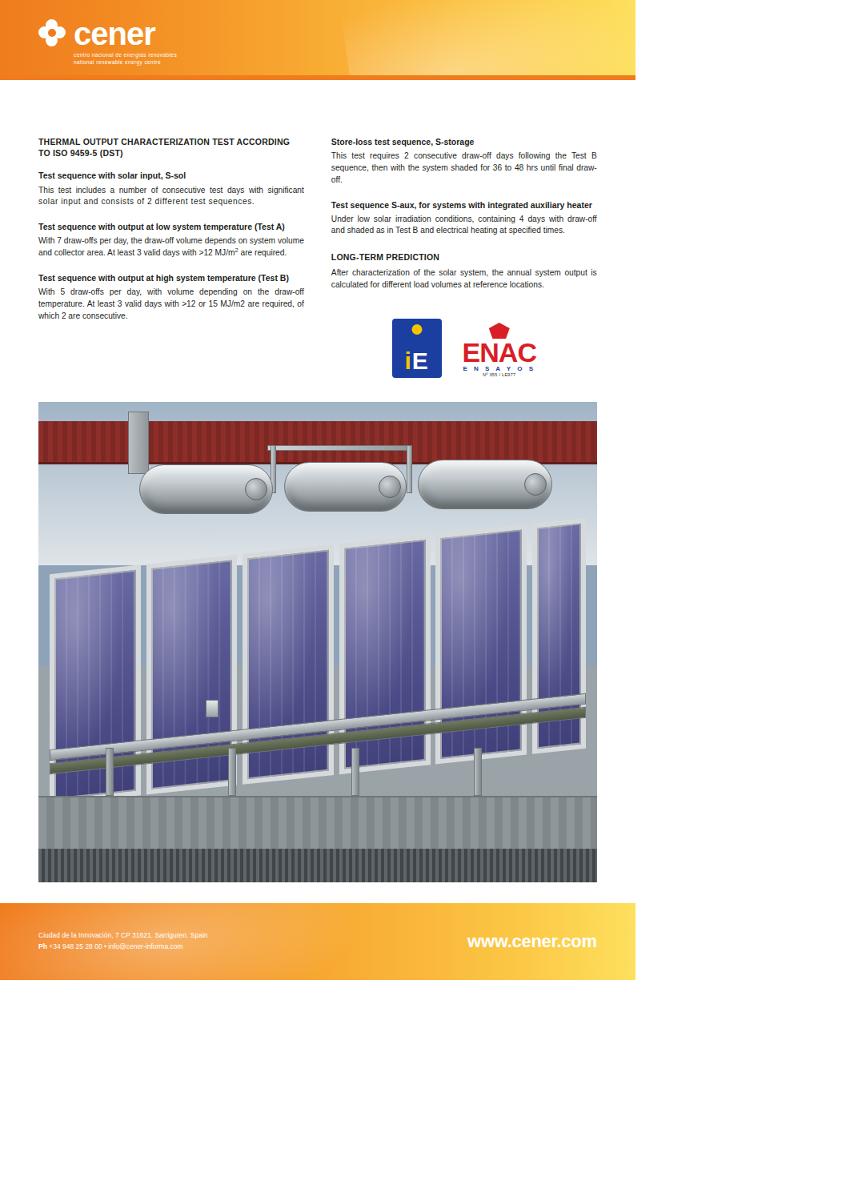cener centro nacional de energías renovables
national renewable energy centre
Thermal output characterization test according to ISO 9459-5 (DST)
Test sequence with solar input, S-sol
This test includes a number of consecutive test days with significant solar input and consists of 2 different test sequences.
Test sequence with output at low system temperature (Test A)
With 7 draw-offs per day, the draw-off volume depends on system volume and collector area. At least 3 valid days with >12 MJ/m2 are required.
Test sequence with output at high system temperature (Test B)
With 5 draw-offs per day, with volume depending on the draw-off temperature. At least 3 valid days with >12 or 15 MJ/m2 are required, of which 2 are consecutive.
Store-loss test sequence, S-storage
This test requires 2 consecutive draw-off days following the Test B sequence, then with the system shaded for 36 to 48 hrs until final draw-off.
Test sequence S-aux, for systems with integrated auxiliary heater
Under low solar irradiation conditions, containing 4 days with draw-off and shaded as in Test B and electrical heating at specified times.
Long-term prediction
After characterization of the solar system, the annual system output is calculated for different load volumes at reference locations.
i E
ENAC
E N S A Y O S
Nº 355 / LE977
Ciudad de la Innovación, 7 CP 31621. Sarriguren. Spain
Ph +34 948 25 28 00 • info@cener-informa.com
www.cener.com